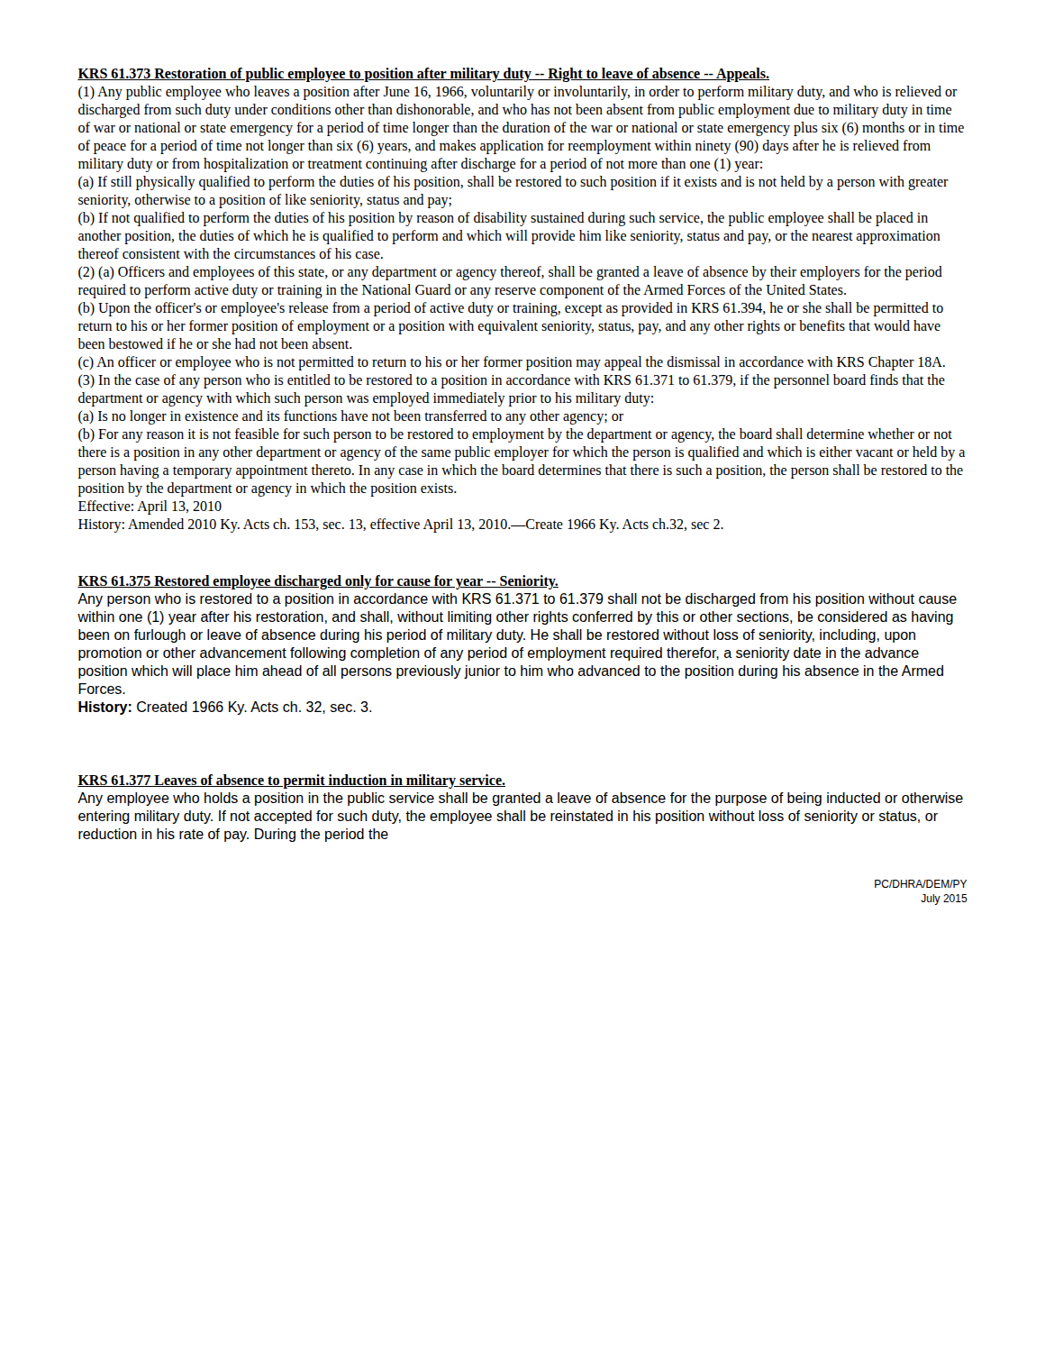KRS 61.373 Restoration of public employee to position after military duty -- Right to leave of absence -- Appeals.
(1) Any public employee who leaves a position after June 16, 1966, voluntarily or involuntarily, in order to perform military duty, and who is relieved or discharged from such duty under conditions other than dishonorable, and who has not been absent from public employment due to military duty in time of war or national or state emergency for a period of time longer than the duration of the war or national or state emergency plus six (6) months or in time of peace for a period of time not longer than six (6) years, and makes application for reemployment within ninety (90) days after he is relieved from military duty or from hospitalization or treatment continuing after discharge for a period of not more than one (1) year:
(a) If still physically qualified to perform the duties of his position, shall be restored to such position if it exists and is not held by a person with greater seniority, otherwise to a position of like seniority, status and pay;
(b) If not qualified to perform the duties of his position by reason of disability sustained during such service, the public employee shall be placed in another position, the duties of which he is qualified to perform and which will provide him like seniority, status and pay, or the nearest approximation thereof consistent with the circumstances of his case.
(2) (a) Officers and employees of this state, or any department or agency thereof, shall be granted a leave of absence by their employers for the period required to perform active duty or training in the National Guard or any reserve component of the Armed Forces of the United States.
(b) Upon the officer's or employee's release from a period of active duty or training, except as provided in KRS 61.394, he or she shall be permitted to return to his or her former position of employment or a position with equivalent seniority, status, pay, and any other rights or benefits that would have been bestowed if he or she had not been absent.
(c) An officer or employee who is not permitted to return to his or her former position may appeal the dismissal in accordance with KRS Chapter 18A.
(3) In the case of any person who is entitled to be restored to a position in accordance with KRS 61.371 to 61.379, if the personnel board finds that the department or agency with which such person was employed immediately prior to his military duty:
(a) Is no longer in existence and its functions have not been transferred to any other agency; or
(b) For any reason it is not feasible for such person to be restored to employment by the department or agency, the board shall determine whether or not there is a position in any other department or agency of the same public employer for which the person is qualified and which is either vacant or held by a person having a temporary appointment thereto. In any case in which the board determines that there is such a position, the person shall be restored to the position by the department or agency in which the position exists.
Effective: April 13, 2010
History: Amended 2010 Ky. Acts ch. 153, sec. 13, effective April 13, 2010.—Create 1966 Ky. Acts ch.32, sec 2.
KRS 61.375 Restored employee discharged only for cause for year -- Seniority.
Any person who is restored to a position in accordance with KRS 61.371 to 61.379 shall not be discharged from his position without cause within one (1) year after his restoration, and shall, without limiting other rights conferred by this or other sections, be considered as having been on furlough or leave of absence during his period of military duty. He shall be restored without loss of seniority, including, upon promotion or other advancement following completion of any period of employment required therefor, a seniority date in the advance position which will place him ahead of all persons previously junior to him who advanced to the position during his absence in the Armed Forces.
History: Created 1966 Ky. Acts ch. 32, sec. 3.
KRS 61.377 Leaves of absence to permit induction in military service.
Any employee who holds a position in the public service shall be granted a leave of absence for the purpose of being inducted or otherwise entering military duty. If not accepted for such duty, the employee shall be reinstated in his position without loss of seniority or status, or reduction in his rate of pay. During the period the
PC/DHRA/DEM/PY
July 2015